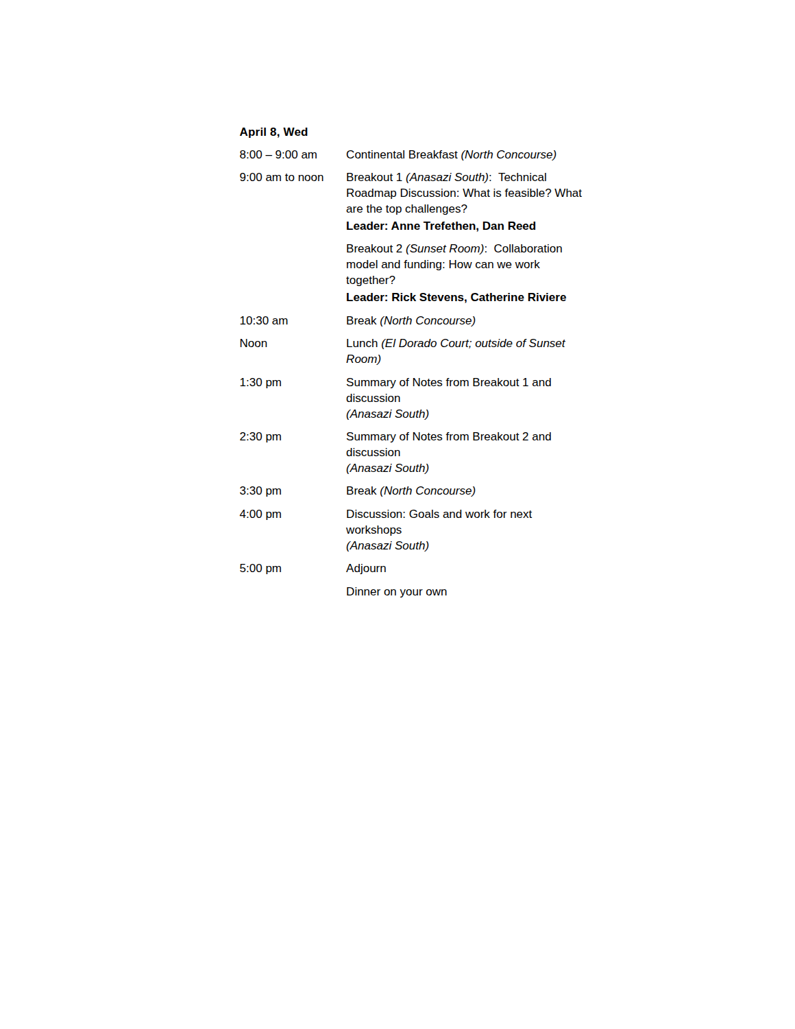April 8, Wed
| 8:00 – 9:00 am | Continental Breakfast (North Concourse) |
| 9:00 am to noon | Breakout 1 (Anasazi South) : Technical Roadmap Discussion: What is feasible? What are the top challenges? Leader: Anne Trefethen, Dan Reed Breakout 2 (Sunset Room) : Collaboration model and funding: How can we work together? Leader: Rick Stevens, Catherine Riviere |
| 10:30 am | Break (North Concourse) |
| Noon | Lunch (El Dorado Court; outside of Sunset Room) |
| 1:30 pm | Summary of Notes from Breakout 1 and discussion (Anasazi South) |
| 2:30 pm | Summary of Notes from Breakout 2 and discussion (Anasazi South) |
| 3:30 pm | Break (North Concourse) |
| 4:00 pm | Discussion: Goals and work for next workshops (Anasazi South) |
| 5:00 pm | Adjourn |
| | Dinner on your own |